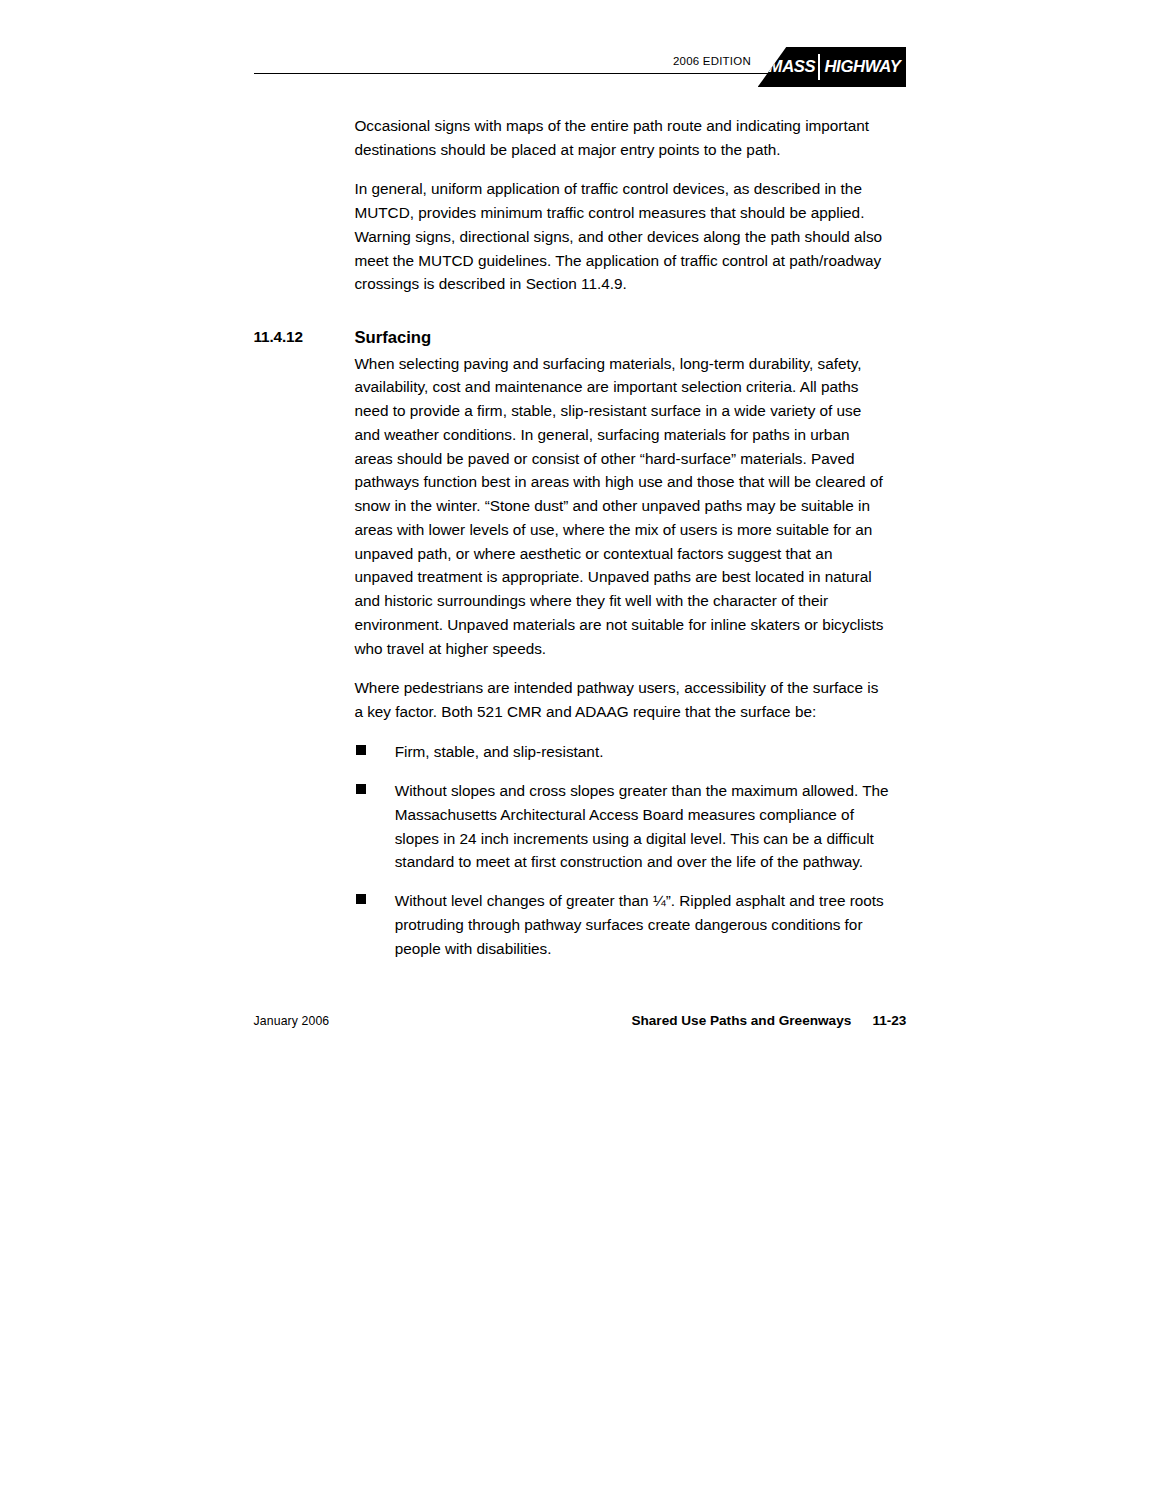2006 EDITION
MASS HIGHWAY
Occasional signs with maps of the entire path route and indicating important destinations should be placed at major entry points to the path.
In general, uniform application of traffic control devices, as described in the MUTCD, provides minimum traffic control measures that should be applied. Warning signs, directional signs, and other devices along the path should also meet the MUTCD guidelines. The application of traffic control at path/roadway crossings is described in Section 11.4.9.
11.4.12
Surfacing
When selecting paving and surfacing materials, long-term durability, safety, availability, cost and maintenance are important selection criteria. All paths need to provide a firm, stable, slip-resistant surface in a wide variety of use and weather conditions. In general, surfacing materials for paths in urban areas should be paved or consist of other “hard-surface” materials. Paved pathways function best in areas with high use and those that will be cleared of snow in the winter. “Stone dust” and other unpaved paths may be suitable in areas with lower levels of use, where the mix of users is more suitable for an unpaved path, or where aesthetic or contextual factors suggest that an unpaved treatment is appropriate. Unpaved paths are best located in natural and historic surroundings where they fit well with the character of their environment. Unpaved materials are not suitable for inline skaters or bicyclists who travel at higher speeds.
Where pedestrians are intended pathway users, accessibility of the surface is a key factor. Both 521 CMR and ADAAG require that the surface be:
Firm, stable, and slip-resistant.
Without slopes and cross slopes greater than the maximum allowed. The Massachusetts Architectural Access Board measures compliance of slopes in 24 inch increments using a digital level. This can be a difficult standard to meet at first construction and over the life of the pathway.
Without level changes of greater than ¼”. Rippled asphalt and tree roots protruding through pathway surfaces create dangerous conditions for people with disabilities.
January 2006
Shared Use Paths and Greenways11-23